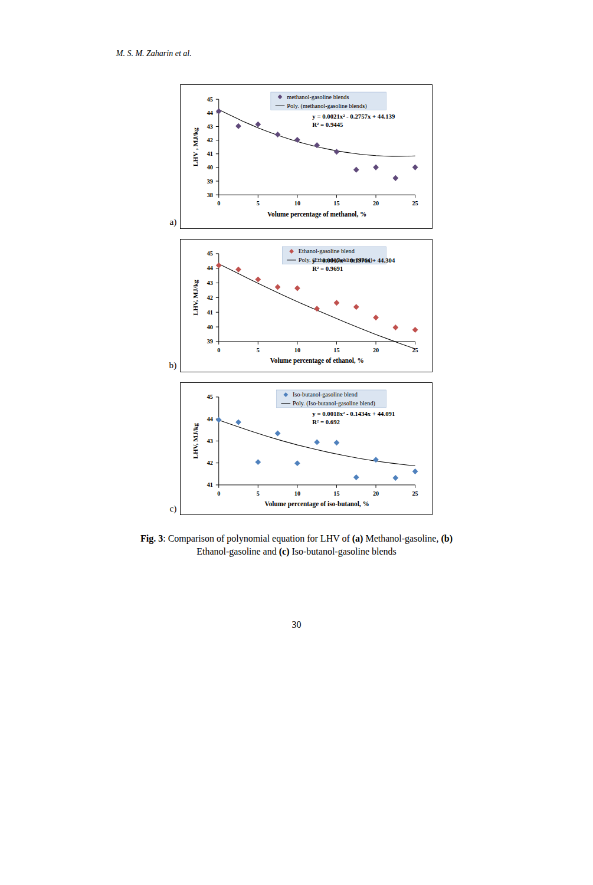M. S. M. Zaharin et al.
a)
38 39 40 41 42 43 44 45 0 5 10 15 20 25 LHV , MJ/kg Volume percentage of methanol, % methanol-gasoline blends Poly. (methanol-gasoline blends) y = 0.0021x² - 0.2757x + 44.139 R² = 0.9445
b)
39 40 41 42 43 44 45 0 5 10 15 20 25 LHV, MJ/kg Volume percentage of ethanol, % Ethanol-gasoline blend Poly. (Ethanol-gasoline blend) y = 0.0007x² - 0.1976x + 44.304 R² = 0.9691
c)
41 42 43 44 45 0 5 10 15 20 25 LHV, MJ/kg Volume percentage of iso-butanol, % Iso-butanol-gasoline blend Poly. (Iso-butanol-gasoline blend) y = 0.0018x² - 0.1434x + 44.091 R² = 0.692
Fig. 3: Comparison of polynomial equation for LHV of (a) Methanol-gasoline, (b) Ethanol-gasoline and (c) Iso-butanol-gasoline blends
30